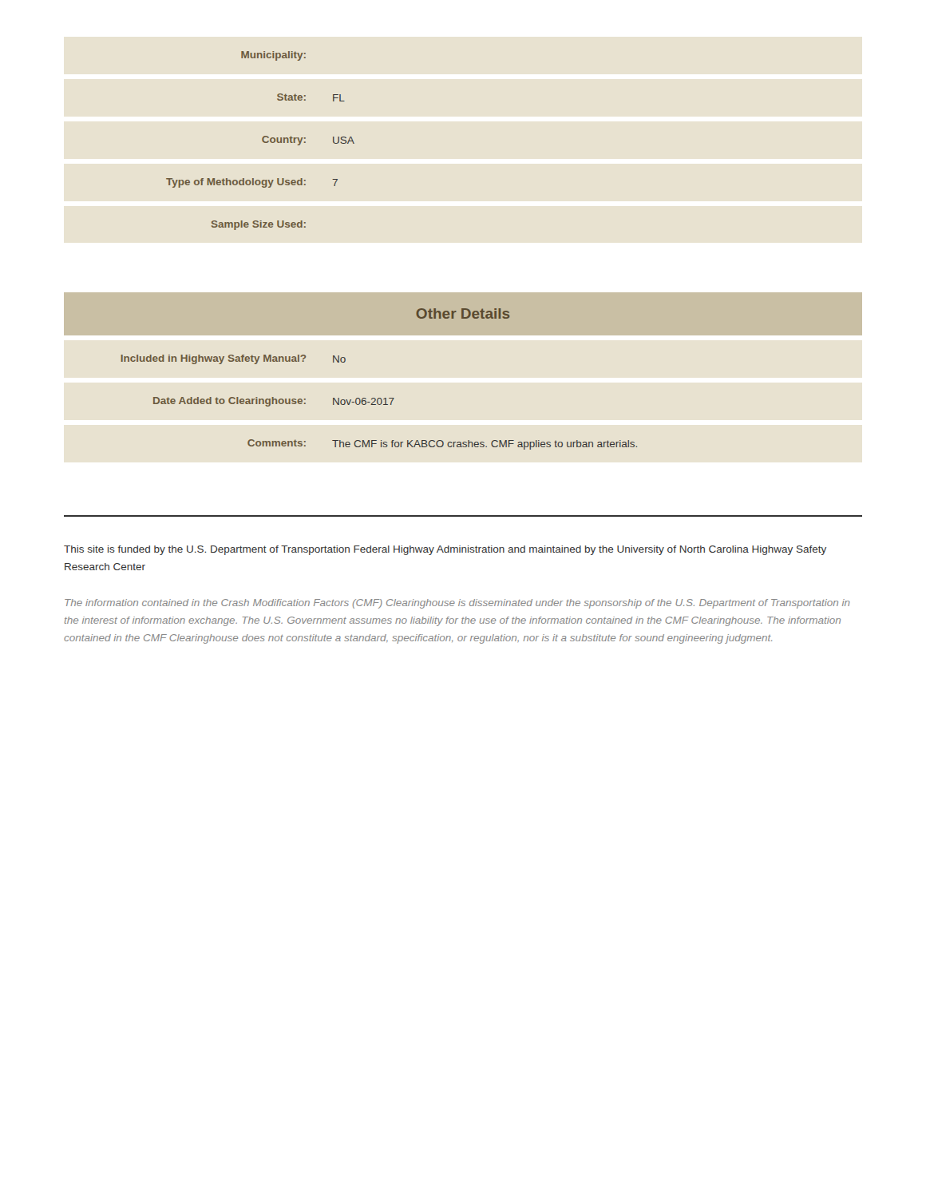| Municipality: | |
| State: | FL |
| Country: | USA |
| Type of Methodology Used: | 7 |
| Sample Size Used: | |
| Other Details |
| Included in Highway Safety Manual? | No |
| Date Added to Clearinghouse: | Nov-06-2017 |
| Comments: | The CMF is for KABCO crashes. CMF applies to urban arterials. |
This site is funded by the U.S. Department of Transportation Federal Highway Administration and maintained by the University of North Carolina Highway Safety Research Center
The information contained in the Crash Modification Factors (CMF) Clearinghouse is disseminated under the sponsorship of the U.S. Department of Transportation in the interest of information exchange. The U.S. Government assumes no liability for the use of the information contained in the CMF Clearinghouse. The information contained in the CMF Clearinghouse does not constitute a standard, specification, or regulation, nor is it a substitute for sound engineering judgment.